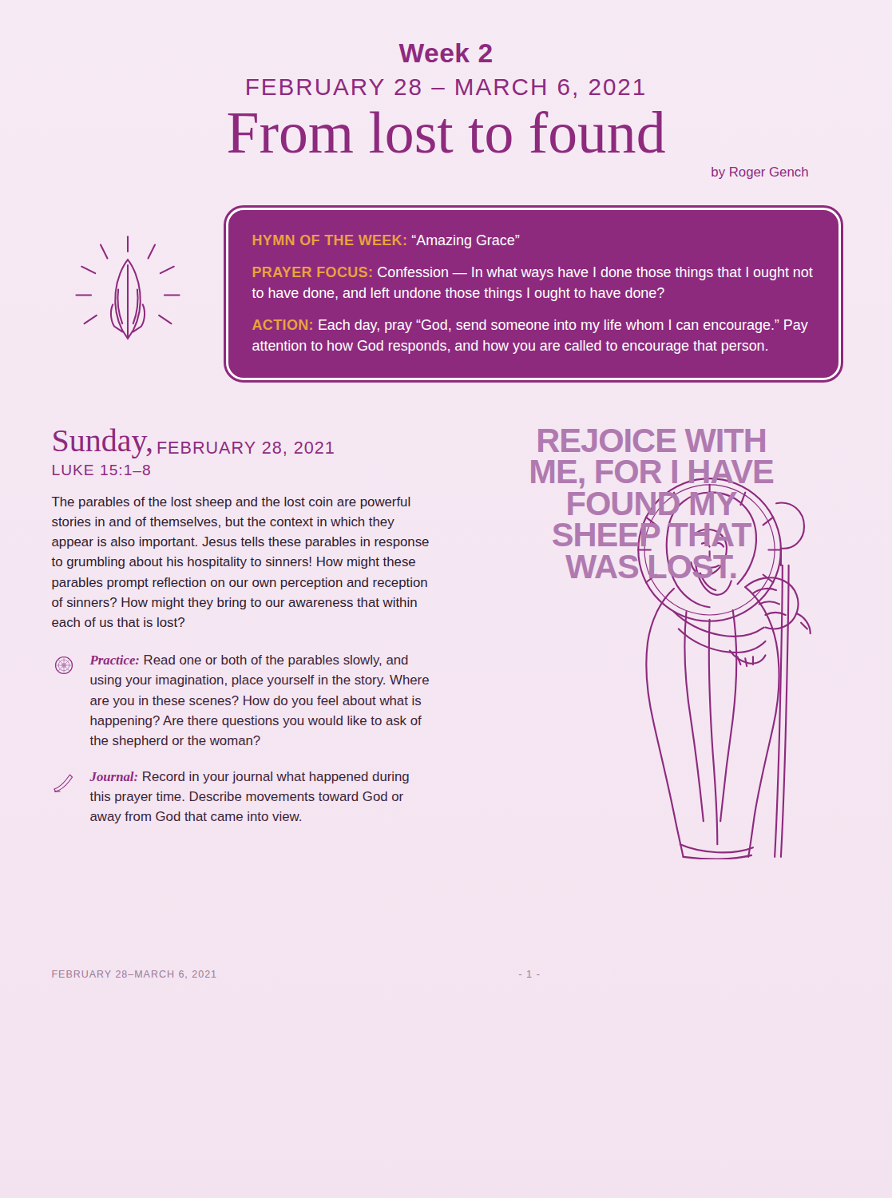Week 2
FEBRUARY 28 – MARCH 6, 2021
From lost to found
by Roger Gench
HYMN OF THE WEEK: “Amazing Grace”
PRAYER FOCUS: Confession — In what ways have I done those things that I ought not to have done, and left undone those things I ought to have done?
ACTION: Each day, pray “God, send someone into my life whom I can encourage.” Pay attention to how God responds, and how you are called to encourage that person.
Sunday, FEBRUARY 28, 2021
LUKE 15:1–8
The parables of the lost sheep and the lost coin are powerful stories in and of themselves, but the context in which they appear is also important. Jesus tells these parables in response to grumbling about his hospitality to sinners! How might these parables prompt reflection on our own perception and reception of sinners? How might they bring to our awareness that within each of us that is lost?
Practice: Read one or both of the parables slowly, and using your imagination, place yourself in the story. Where are you in these scenes? How do you feel about what is happening? Are there questions you would like to ask of the shepherd or the woman?
Journal: Record in your journal what happened during this prayer time. Describe movements toward God or away from God that came into view.
Rejoice with me, for I have found my sheep that was lost.
FEBRUARY 28–MARCH 6, 2021 - 1 -